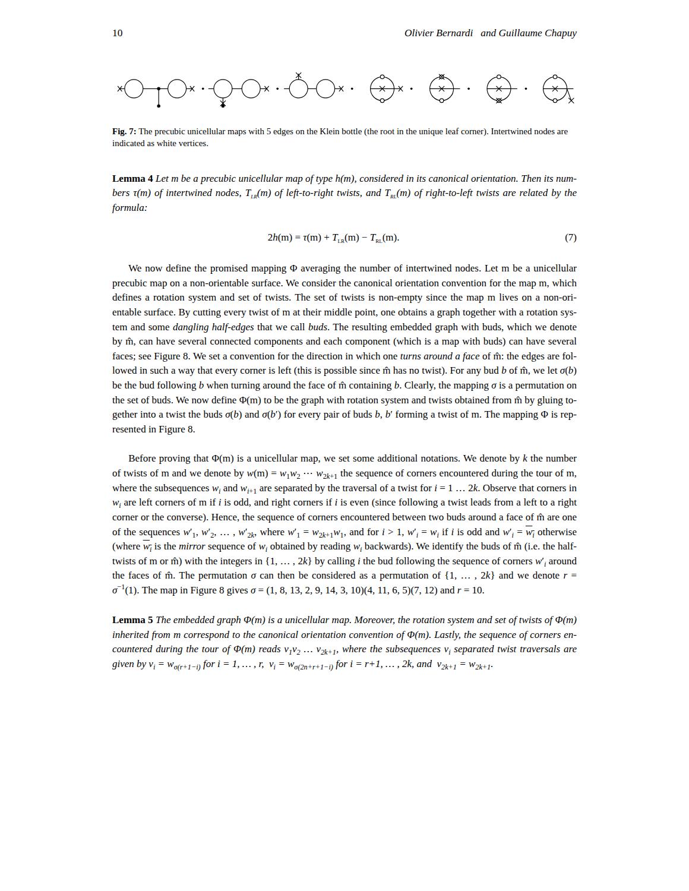10 Olivier Bernardi and Guillaume Chapuy
Fig. 7: The precubic unicellular maps with 5 edges on the Klein bottle (the root in the unique leaf corner). Intertwined nodes are indicated as white vertices.
Lemma 4 Let m be a precubic unicellular map of type h(m), considered in its canonical orientation. Then its numbers τ(m) of intertwined nodes, Tlr(m) of left-to-right twists, and Trl(m) of right-to-left twists are related by the formula:
2h(m) = τ(m) + Tlr(m) − Trl(m).
(7)
We now define the promised mapping Φ averaging the number of intertwined nodes. Let m be a unicellular precubic map on a non-orientable surface. We consider the canonical orientation convention for the map m, which defines a rotation system and set of twists. The set of twists is non-empty since the map m lives on a non-orientable surface. By cutting every twist of m at their middle point, one obtains a graph together with a rotation system and some dangling half-edges that we call buds. The resulting embedded graph with buds, which we denote by m̂, can have several connected components and each component (which is a map with buds) can have several faces; see Figure 8. We set a convention for the direction in which one turns around a face of m̂: the edges are followed in such a way that every corner is left (this is possible since m̂ has no twist). For any bud b of m̂, we let σ(b) be the bud following b when turning around the face of m̂ containing b. Clearly, the mapping σ is a permutation on the set of buds. We now define Φ(m) to be the graph with rotation system and twists obtained from m̂ by gluing together into a twist the buds σ(b) and σ(b′) for every pair of buds b, b′ forming a twist of m. The mapping Φ is represented in Figure 8.
Before proving that Φ(m) is a unicellular map, we set some additional notations. We denote by k the number of twists of m and we denote by w(m) = w1w2 ⋯ w2k+1 the sequence of corners encountered during the tour of m, where the subsequences wi and wi+1 are separated by the traversal of a twist for i = 1 … 2k. Observe that corners in wi are left corners of m if i is odd, and right corners if i is even (since following a twist leads from a left to a right corner or the converse). Hence, the sequence of corners encountered between two buds around a face of m̂ are one of the sequences w′1, w′2, … , w′2k, where w′1 = w2k+1w1, and for i > 1, w′i = wi if i is odd and w′i = wi otherwise (where wi is the mirror sequence of wi obtained by reading wi backwards). We identify the buds of m̂ (i.e. the half-twists of m or m̂) with the integers in {1, … , 2k} by calling i the bud following the sequence of corners w′i around the faces of m̂. The permutation σ can then be considered as a permutation of {1, … , 2k} and we denote r = σ−1(1). The map in Figure 8 gives σ = (1, 8, 13, 2, 9, 14, 3, 10)(4, 11, 6, 5)(7, 12) and r = 10.
Lemma 5 The embedded graph Φ(m) is a unicellular map. Moreover, the rotation system and set of twists of Φ(m) inherited from m correspond to the canonical orientation convention of Φ(m). Lastly, the sequence of corners encountered during the tour of Φ(m) reads v1v2 … v2k+1, where the subsequences vi separated twist traversals are given by vi = wσ(r+1−i) for i = 1, … , r, vi = wσ(2n+r+1−i) for i = r+1, … , 2k, and v2k+1 = w2k+1.